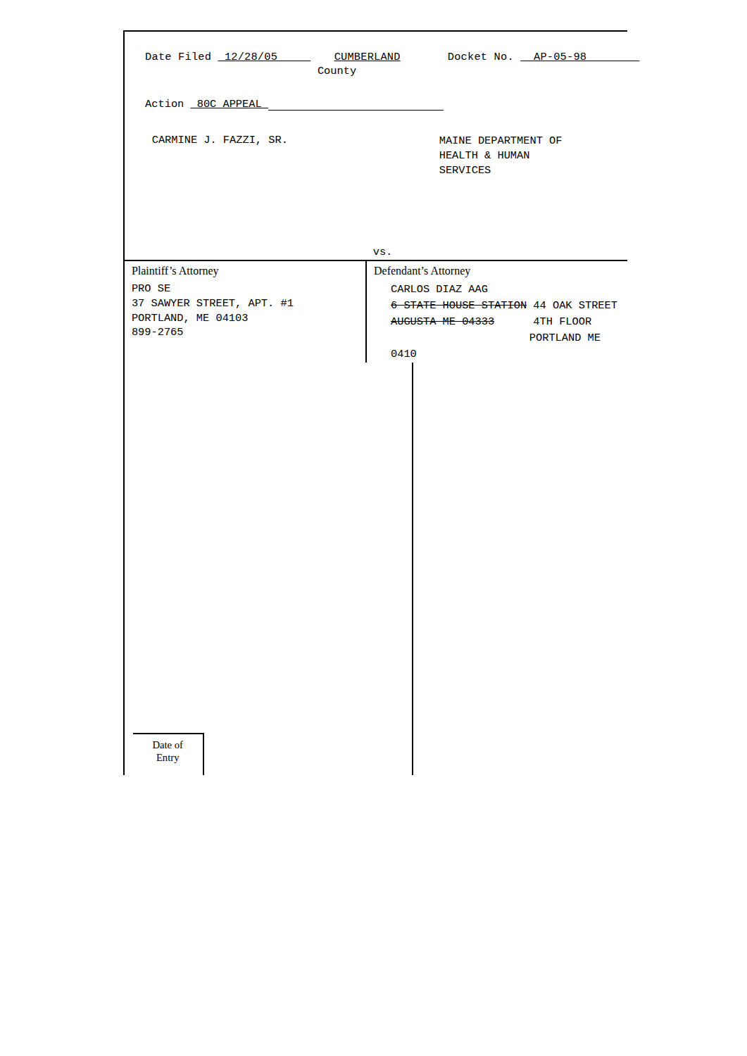Date Filed 12/28/05 CUMBERLAND Docket No. AP-05-98
County
Action 80C APPEAL
CARMINE J. FAZZI, SR.
MAINE DEPARTMENT OF HEALTH & HUMAN
SERVICES
vs.
| Plaintiff’s Attorney PRO SE 37 SAWYER STREET, APT. #1 PORTLAND, ME 04103 899-2765 | Defendant’s Attorney CARLOS DIAZ AAG 6 STATE HOUSE STATION 44 OAK STREET AUGUSTA ME 04333 4TH FLOOR PORTLAND ME 0410 |
Date of
Entry